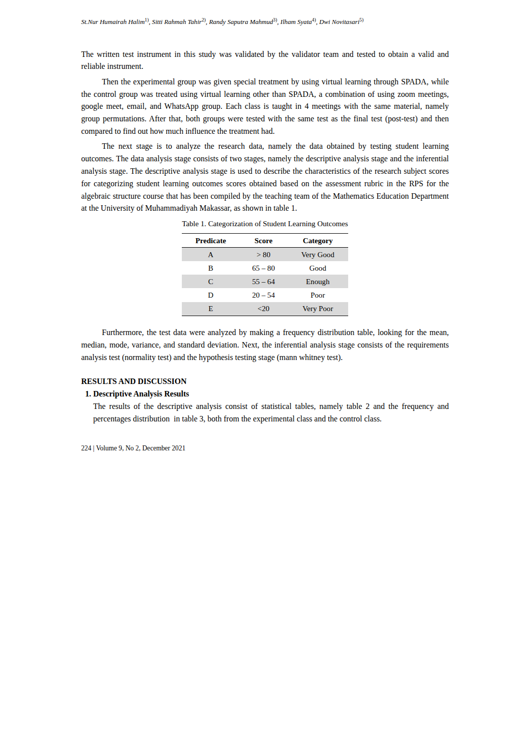St.Nur Humairah Halim1), Sitti Rahmah Tahir2), Randy Saputra Mahmud3), Ilham Syata4), Dwi Novitasari5)
The written test instrument in this study was validated by the validator team and tested to obtain a valid and reliable instrument.
Then the experimental group was given special treatment by using virtual learning through SPADA, while the control group was treated using virtual learning other than SPADA, a combination of using zoom meetings, google meet, email, and WhatsApp group. Each class is taught in 4 meetings with the same material, namely group permutations. After that, both groups were tested with the same test as the final test (post-test) and then compared to find out how much influence the treatment had.
The next stage is to analyze the research data, namely the data obtained by testing student learning outcomes. The data analysis stage consists of two stages, namely the descriptive analysis stage and the inferential analysis stage. The descriptive analysis stage is used to describe the characteristics of the research subject scores for categorizing student learning outcomes scores obtained based on the assessment rubric in the RPS for the algebraic structure course that has been compiled by the teaching team of the Mathematics Education Department at the University of Muhammadiyah Makassar, as shown in table 1.
Table 1. Categorization of Student Learning Outcomes
| Predicate | Score | Category |
| --- | --- | --- |
| A | > 80 | Very Good |
| B | 65 – 80 | Good |
| C | 55 – 64 | Enough |
| D | 20 – 54 | Poor |
| E | <20 | Very Poor |
Furthermore, the test data were analyzed by making a frequency distribution table, looking for the mean, median, mode, variance, and standard deviation. Next, the inferential analysis stage consists of the requirements analysis test (normality test) and the hypothesis testing stage (mann whitney test).
RESULTS AND DISCUSSION
Descriptive Analysis Results
The results of the descriptive analysis consist of statistical tables, namely table 2 and the frequency and percentages distribution in table 3, both from the experimental class and the control class.
224 | Volume 9, No 2, December 2021